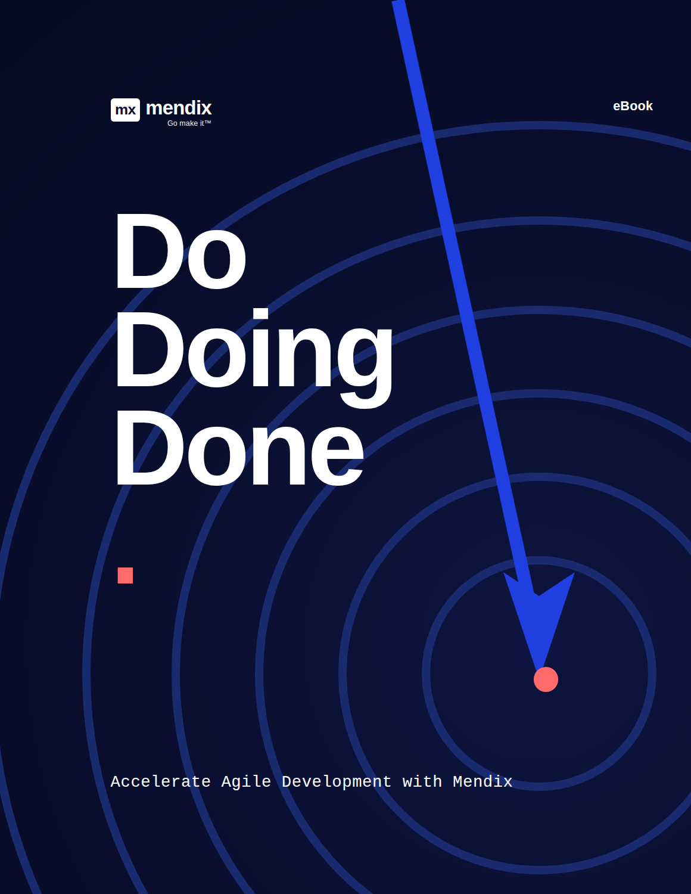mx mendix Go make it™
eBook
Do Doing Done.
Accelerate Agile Development with Mendix